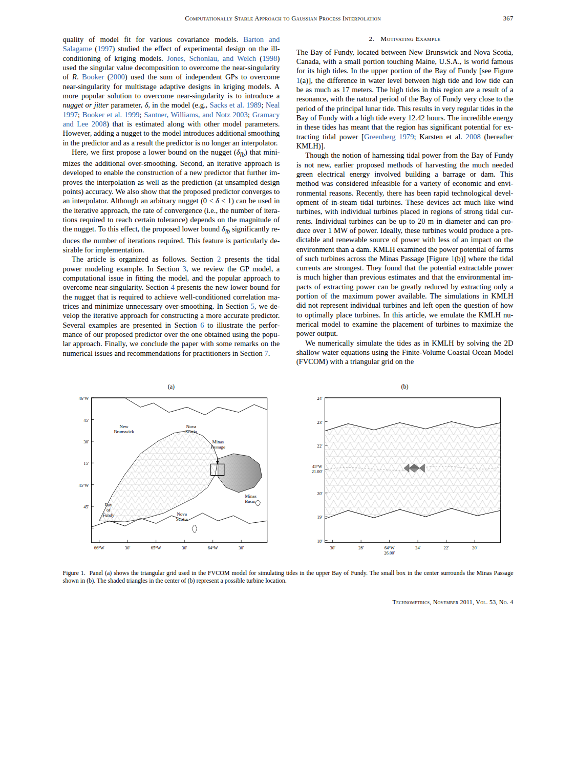Computationally Stable Approach to Gaussian Process Interpolation 367
quality of model fit for various covariance models. Barton and Salagame (1997) studied the effect of experimental design on the ill-conditioning of kriging models. Jones, Schonlau, and Welch (1998) used the singular value decomposition to overcome the near-singularity of R. Booker (2000) used the sum of independent GPs to overcome near-singularity for multistage adaptive designs in kriging models. A more popular solution to overcome near-singularity is to introduce a nugget or jitter parameter, δ, in the model (e.g., Sacks et al. 1989; Neal 1997; Booker et al. 1999; Santner, Williams, and Notz 2003; Gramacy and Lee 2008) that is estimated along with other model parameters. However, adding a nugget to the model introduces additional smoothing in the predictor and as a result the predictor is no longer an interpolator.
Here, we first propose a lower bound on the nugget (δlb) that minimizes the additional over-smoothing. Second, an iterative approach is developed to enable the construction of a new predictor that further improves the interpolation as well as the prediction (at unsampled design points) accuracy. We also show that the proposed predictor converges to an interpolator. Although an arbitrary nugget (0 < δ < 1) can be used in the iterative approach, the rate of convergence (i.e., the number of iterations required to reach certain tolerance) depends on the magnitude of the nugget. To this effect, the proposed lower bound δlb significantly reduces the number of iterations required. This feature is particularly desirable for implementation.
The article is organized as follows. Section 2 presents the tidal power modeling example. In Section 3, we review the GP model, a computational issue in fitting the model, and the popular approach to overcome near-singularity. Section 4 presents the new lower bound for the nugget that is required to achieve well-conditioned correlation matrices and minimize unnecessary over-smoothing. In Section 5, we develop the iterative approach for constructing a more accurate predictor. Several examples are presented in Section 6 to illustrate the performance of our proposed predictor over the one obtained using the popular approach. Finally, we conclude the paper with some remarks on the numerical issues and recommendations for practitioners in Section 7.
2. Motivating Example
The Bay of Fundy, located between New Brunswick and Nova Scotia, Canada, with a small portion touching Maine, U.S.A., is world famous for its high tides. In the upper portion of the Bay of Fundy [see Figure 1(a)], the difference in water level between high tide and low tide can be as much as 17 meters. The high tides in this region are a result of a resonance, with the natural period of the Bay of Fundy very close to the period of the principal lunar tide. This results in very regular tides in the Bay of Fundy with a high tide every 12.42 hours. The incredible energy in these tides has meant that the region has significant potential for extracting tidal power [Greenberg 1979; Karsten et al. 2008 (hereafter KMLH)].
Though the notion of harnessing tidal power from the Bay of Fundy is not new, earlier proposed methods of harvesting the much needed green electrical energy involved building a barrage or dam. This method was considered infeasible for a variety of economic and environmental reasons. Recently, there has been rapid technological development of in-steam tidal turbines. These devices act much like wind turbines, with individual turbines placed in regions of strong tidal currents. Individual turbines can be up to 20 m in diameter and can produce over 1 MW of power. Ideally, these turbines would produce a predictable and renewable source of power with less of an impact on the environment than a dam. KMLH examined the power potential of farms of such turbines across the Minas Passage [Figure 1(b)] where the tidal currents are strongest. They found that the potential extractable power is much higher than previous estimates and that the environmental impacts of extracting power can be greatly reduced by extracting only a portion of the maximum power available. The simulations in KMLH did not represent individual turbines and left open the question of how to optimally place turbines. In this article, we emulate the KMLH numerical model to examine the placement of turbines to maximize the power output.
We numerically simulate the tides as in KMLH by solving the 2D shallow water equations using the Finite-Volume Coastal Ocean Model (FVCOM) with a triangular grid on the
(a)
New Brunswick Nova Scotia Minas Passage Minas Basin Bay of Fundy Nova Scotia 46oW 45' 30' 15' 45oW 45' 66oW 30' 65oW 30' 64oW 30'
(b)
24' 23' 22' 45oW 21.00' 20' 19' 18' 30' 28' 64oW 26.00' 24' 22' 20'
Figure 1. Panel (a) shows the triangular grid used in the FVCOM model for simulating tides in the upper Bay of Fundy. The small box in the center surrounds the Minas Passage shown in (b). The shaded triangles in the center of (b) represent a possible turbine location.
Technometrics, November 2011, Vol. 53, No. 4